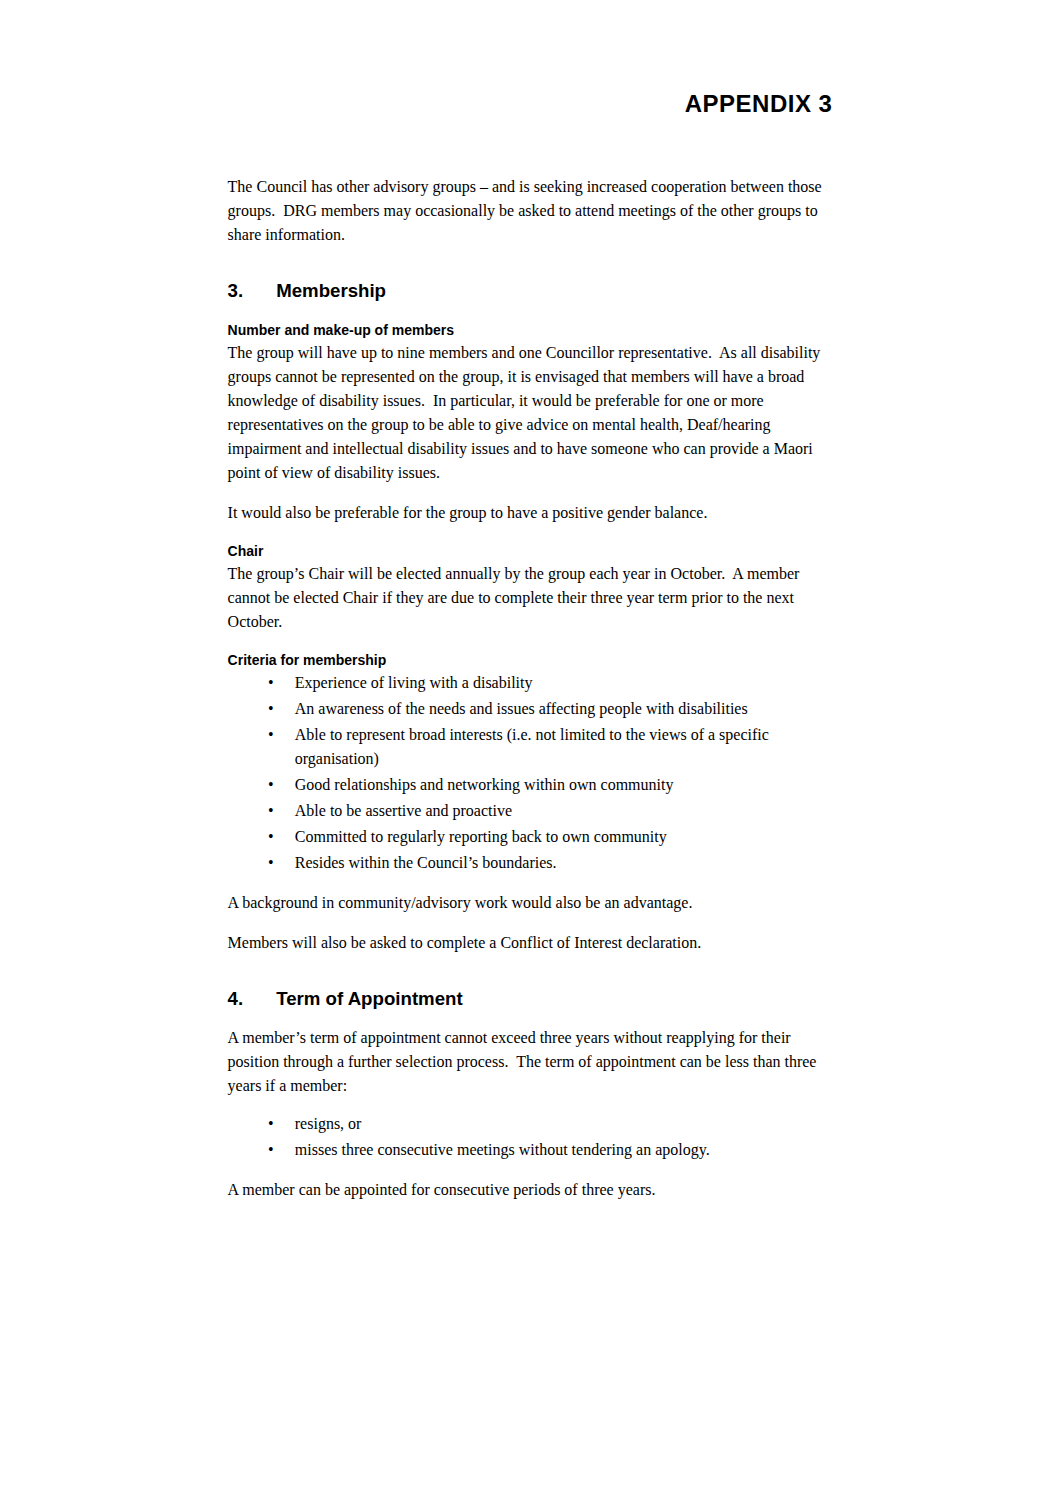APPENDIX 3
The Council has other advisory groups – and is seeking increased cooperation between those groups. DRG members may occasionally be asked to attend meetings of the other groups to share information.
3. Membership
Number and make-up of members
The group will have up to nine members and one Councillor representative. As all disability groups cannot be represented on the group, it is envisaged that members will have a broad knowledge of disability issues. In particular, it would be preferable for one or more representatives on the group to be able to give advice on mental health, Deaf/hearing impairment and intellectual disability issues and to have someone who can provide a Maori point of view of disability issues.
It would also be preferable for the group to have a positive gender balance.
Chair
The group’s Chair will be elected annually by the group each year in October. A member cannot be elected Chair if they are due to complete their three year term prior to the next October.
Criteria for membership
Experience of living with a disability
An awareness of the needs and issues affecting people with disabilities
Able to represent broad interests (i.e. not limited to the views of a specific organisation)
Good relationships and networking within own community
Able to be assertive and proactive
Committed to regularly reporting back to own community
Resides within the Council’s boundaries.
A background in community/advisory work would also be an advantage.
Members will also be asked to complete a Conflict of Interest declaration.
4. Term of Appointment
A member’s term of appointment cannot exceed three years without reapplying for their position through a further selection process. The term of appointment can be less than three years if a member:
resigns, or
misses three consecutive meetings without tendering an apology.
A member can be appointed for consecutive periods of three years.